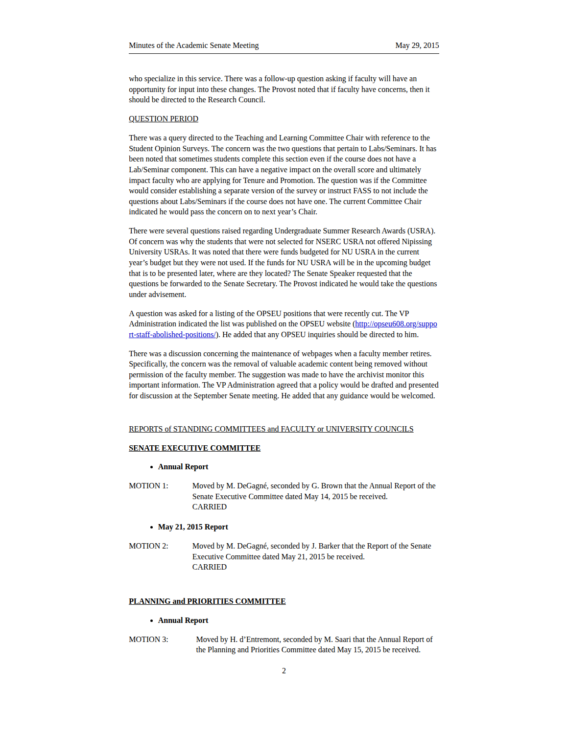Minutes of the Academic Senate Meeting
May 29, 2015
who specialize in this service. There was a follow-up question asking if faculty will have an opportunity for input into these changes. The Provost noted that if faculty have concerns, then it should be directed to the Research Council.
QUESTION PERIOD
There was a query directed to the Teaching and Learning Committee Chair with reference to the Student Opinion Surveys. The concern was the two questions that pertain to Labs/Seminars. It has been noted that sometimes students complete this section even if the course does not have a Lab/Seminar component. This can have a negative impact on the overall score and ultimately impact faculty who are applying for Tenure and Promotion. The question was if the Committee would consider establishing a separate version of the survey or instruct FASS to not include the questions about Labs/Seminars if the course does not have one. The current Committee Chair indicated he would pass the concern on to next year’s Chair.
There were several questions raised regarding Undergraduate Summer Research Awards (USRA). Of concern was why the students that were not selected for NSERC USRA not offered Nipissing University USRAs. It was noted that there were funds budgeted for NU USRA in the current year’s budget but they were not used. If the funds for NU USRA will be in the upcoming budget that is to be presented later, where are they located? The Senate Speaker requested that the questions be forwarded to the Senate Secretary. The Provost indicated he would take the questions under advisement.
A question was asked for a listing of the OPSEU positions that were recently cut. The VP Administration indicated the list was published on the OPSEU website (http://opseu608.org/support-staff-abolished-positions/). He added that any OPSEU inquiries should be directed to him.
There was a discussion concerning the maintenance of webpages when a faculty member retires. Specifically, the concern was the removal of valuable academic content being removed without permission of the faculty member. The suggestion was made to have the archivist monitor this important information. The VP Administration agreed that a policy would be drafted and presented for discussion at the September Senate meeting. He added that any guidance would be welcomed.
REPORTS of STANDING COMMITTEES and FACULTY or UNIVERSITY COUNCILS
SENATE EXECUTIVE COMMITTEE
Annual Report
MOTION 1:
Moved by M. DeGagné, seconded by G. Brown that the Annual Report of the Senate Executive Committee dated May 14, 2015 be received. CARRIED
May 21, 2015 Report
MOTION 2:
Moved by M. DeGagné, seconded by J. Barker that the Report of the Senate Executive Committee dated May 21, 2015 be received. CARRIED
PLANNING and PRIORITIES COMMITTEE
Annual Report
MOTION 3:
Moved by H. d’Entremont, seconded by M. Saari that the Annual Report of the Planning and Priorities Committee dated May 15, 2015 be received.
2